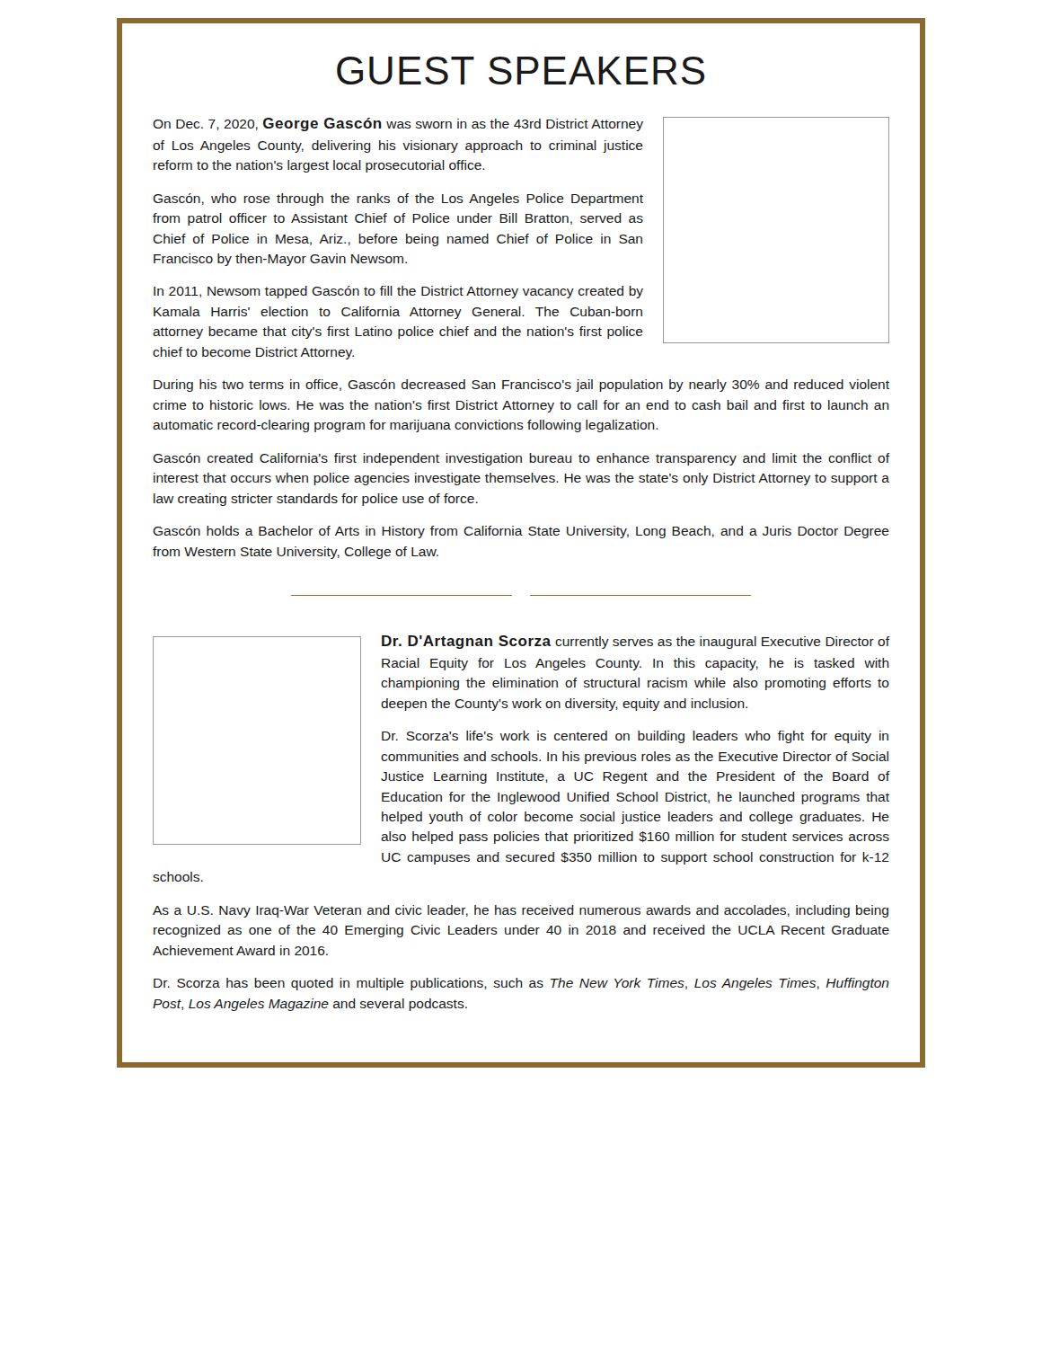GUEST SPEAKERS
On Dec. 7, 2020, George Gascón was sworn in as the 43rd District Attorney of Los Angeles County, delivering his visionary approach to criminal justice reform to the nation's largest local prosecutorial office.
Gascón, who rose through the ranks of the Los Angeles Police Department from patrol officer to Assistant Chief of Police under Bill Bratton, served as Chief of Police in Mesa, Ariz., before being named Chief of Police in San Francisco by then-Mayor Gavin Newsom.
In 2011, Newsom tapped Gascón to fill the District Attorney vacancy created by Kamala Harris' election to California Attorney General. The Cuban-born attorney became that city's first Latino police chief and the nation's first police chief to become District Attorney.
During his two terms in office, Gascón decreased San Francisco's jail population by nearly 30% and reduced violent crime to historic lows. He was the nation's first District Attorney to call for an end to cash bail and first to launch an automatic record-clearing program for marijuana convictions following legalization.
Gascón created California's first independent investigation bureau to enhance transparency and limit the conflict of interest that occurs when police agencies investigate themselves. He was the state's only District Attorney to support a law creating stricter standards for police use of force.
Gascón holds a Bachelor of Arts in History from California State University, Long Beach, and a Juris Doctor Degree from Western State University, College of Law.
Dr. D'Artagnan Scorza currently serves as the inaugural Executive Director of Racial Equity for Los Angeles County. In this capacity, he is tasked with championing the elimination of structural racism while also promoting efforts to deepen the County's work on diversity, equity and inclusion.
Dr. Scorza's life's work is centered on building leaders who fight for equity in communities and schools. In his previous roles as the Executive Director of Social Justice Learning Institute, a UC Regent and the President of the Board of Education for the Inglewood Unified School District, he launched programs that helped youth of color become social justice leaders and college graduates. He also helped pass policies that prioritized $160 million for student services across UC campuses and secured $350 million to support school construction for k-12 schools.
As a U.S. Navy Iraq-War Veteran and civic leader, he has received numerous awards and accolades, including being recognized as one of the 40 Emerging Civic Leaders under 40 in 2018 and received the UCLA Recent Graduate Achievement Award in 2016.
Dr. Scorza has been quoted in multiple publications, such as The New York Times, Los Angeles Times, Huffington Post, Los Angeles Magazine and several podcasts.